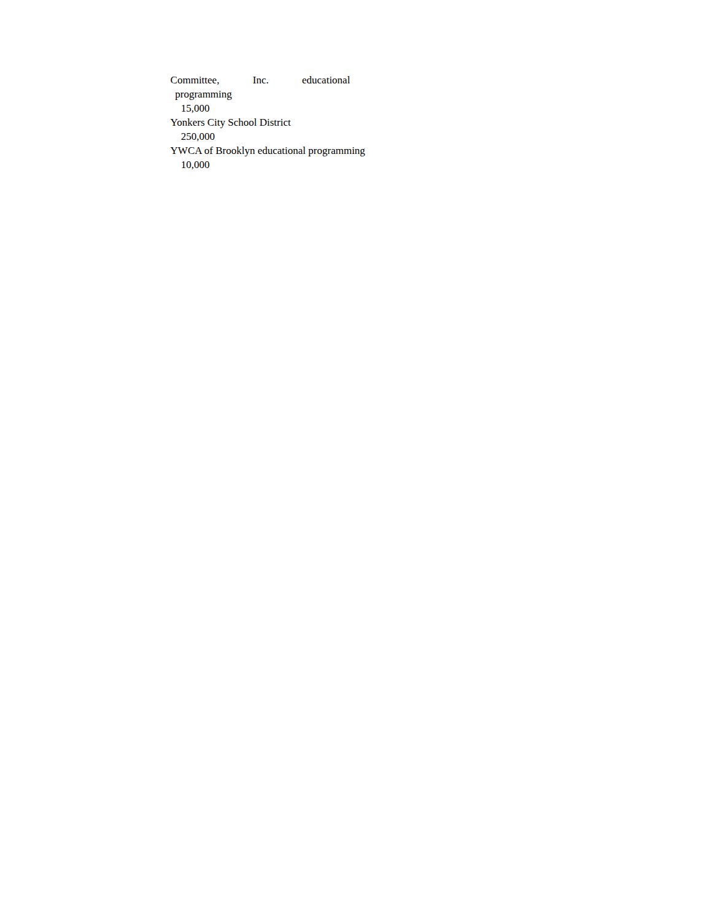Committee, Inc. educational
programming
15,000
Yonkers City School District
250,000
YWCA of Brooklyn educational programming
10,000